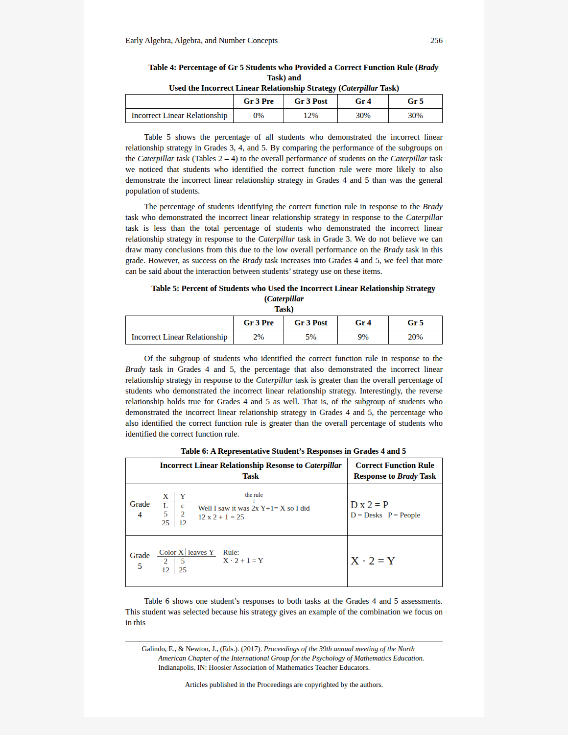Early Algebra, Algebra, and Number Concepts 256
Table 4: Percentage of Gr 5 Students who Provided a Correct Function Rule (Brady Task) and
Used the Incorrect Linear Relationship Strategy (Caterpillar Task)
| | Gr 3 Pre | Gr 3 Post | Gr 4 | Gr 5 |
| --- | --- | --- | --- | --- |
| Incorrect Linear Relationship | 0% | 12% | 30% | 30% |
Table 5 shows the percentage of all students who demonstrated the incorrect linear relationship strategy in Grades 3, 4, and 5. By comparing the performance of the subgroups on the Caterpillar task (Tables 2 – 4) to the overall performance of students on the Caterpillar task we noticed that students who identified the correct function rule were more likely to also demonstrate the incorrect linear relationship strategy in Grades 4 and 5 than was the general population of students.
The percentage of students identifying the correct function rule in response to the Brady task who demonstrated the incorrect linear relationship strategy in response to the Caterpillar task is less than the total percentage of students who demonstrated the incorrect linear relationship strategy in response to the Caterpillar task in Grade 3. We do not believe we can draw many conclusions from this due to the low overall performance on the Brady task in this grade. However, as success on the Brady task increases into Grades 4 and 5, we feel that more can be said about the interaction between students’ strategy use on these items.
Table 5: Percent of Students who Used the Incorrect Linear Relationship Strategy (Caterpillar
Task)
| | Gr 3 Pre | Gr 3 Post | Gr 4 | Gr 5 |
| --- | --- | --- | --- | --- |
| Incorrect Linear Relationship | 2% | 5% | 9% | 20% |
Of the subgroup of students who identified the correct function rule in response to the Brady task in Grades 4 and 5, the percentage that also demonstrated the incorrect linear relationship strategy in response to the Caterpillar task is greater than the overall percentage of students who demonstrated the incorrect linear relationship strategy. Interestingly, the reverse relationship holds true for Grades 4 and 5 as well. That is, of the subgroup of students who demonstrated the incorrect linear relationship strategy in Grades 4 and 5, the percentage who also identified the correct function rule is greater than the overall percentage of students who identified the correct function rule.
Table 6: A Representative Student’s Responses in Grades 4 and 5
| | Incorrect Linear Relationship Resonse to Caterpillar Task | Correct Function Rule Response to Brady Task |
| --- | --- | --- |
| Grade 4 | X Y L c 5 2 25 12 the rule ↓ Well I saw it was 2x Y+1= X so I did 12 x 2 + 1 = 25 | D x 2 = P D = Desks P = People |
| Grade 5 | Color X leaves Y 2 5 12 25 Rule: X · 2 + 1 = Y | X · 2 = Y |
Table 6 shows one student’s responses to both tasks at the Grades 4 and 5 assessments. This student was selected because his strategy gives an example of the combination we focus on in this
Galindo, E., & Newton, J., (Eds.). (2017). Proceedings of the 39th annual meeting of the North American Chapter of the International Group for the Psychology of Mathematics Education. Indianapolis, IN: Hoosier Association of Mathematics Teacher Educators.
Articles published in the Proceedings are copyrighted by the authors.